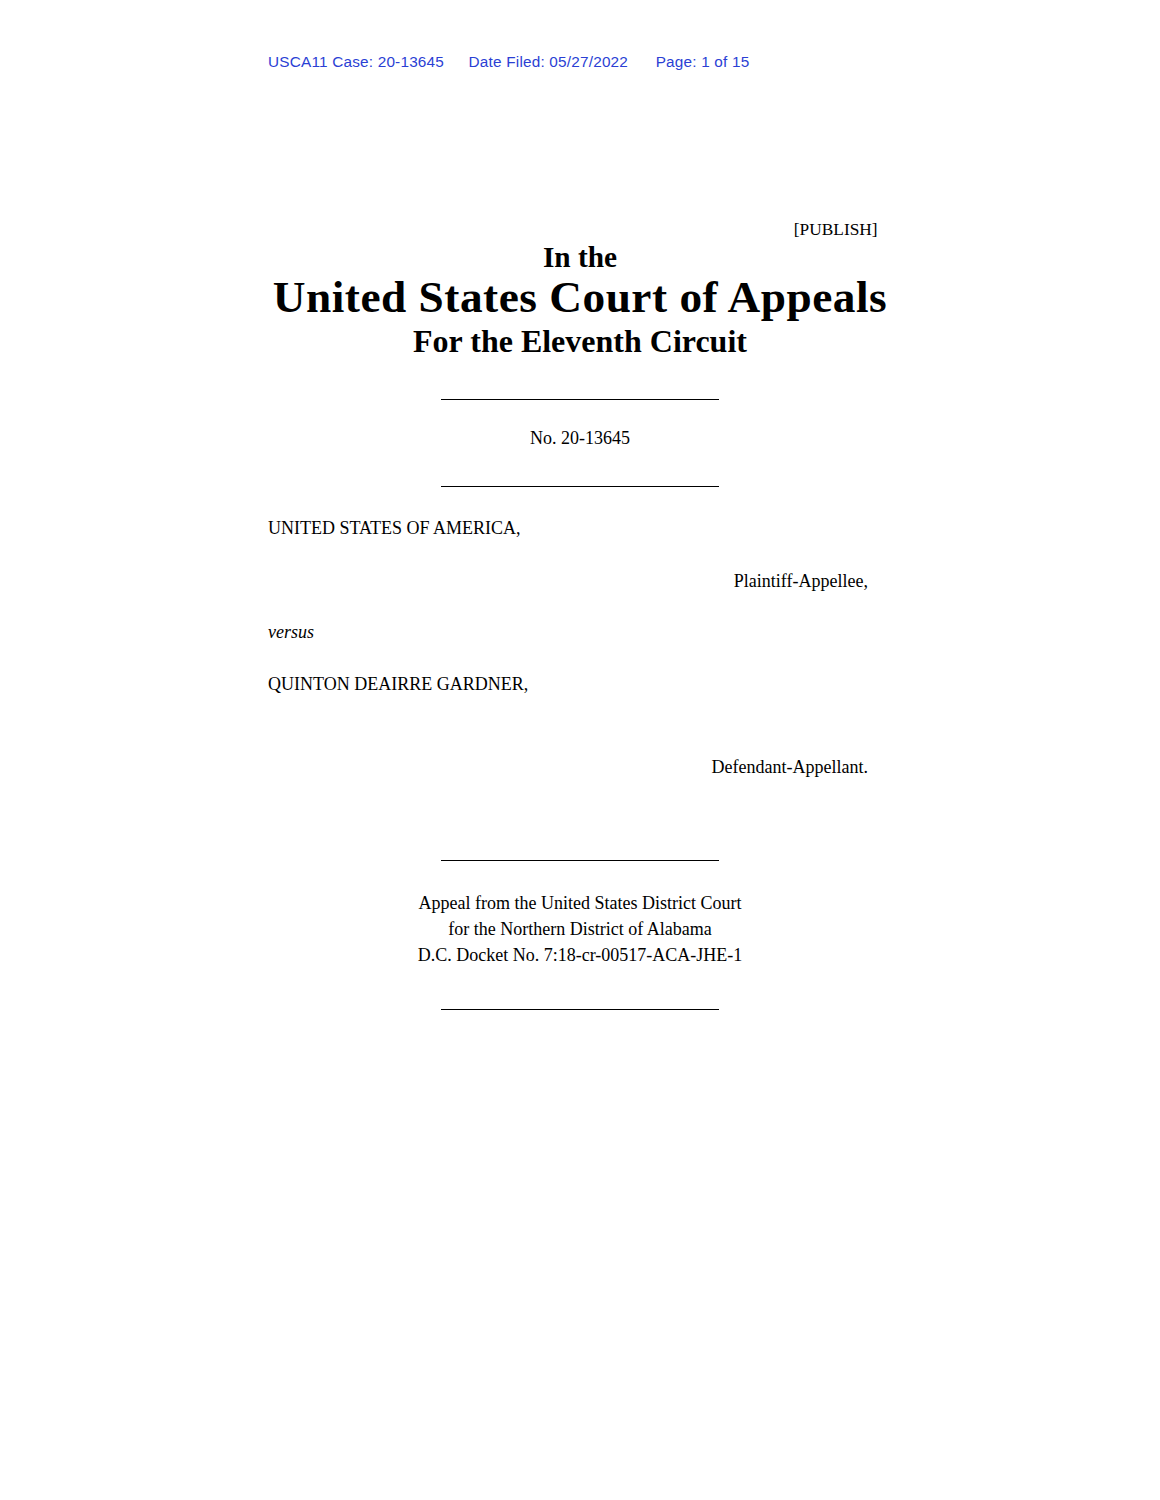USCA11 Case: 20-13645 Date Filed: 05/27/2022 Page: 1 of 15
[PUBLISH]
In the
United States Court of Appeals
For the Eleventh Circuit
No. 20-13645
UNITED STATES OF AMERICA,
Plaintiff-Appellee,
versus
QUINTON DEAIRRE GARDNER,
Defendant-Appellant.
Appeal from the United States District Court
for the Northern District of Alabama
D.C. Docket No. 7:18-cr-00517-ACA-JHE-1